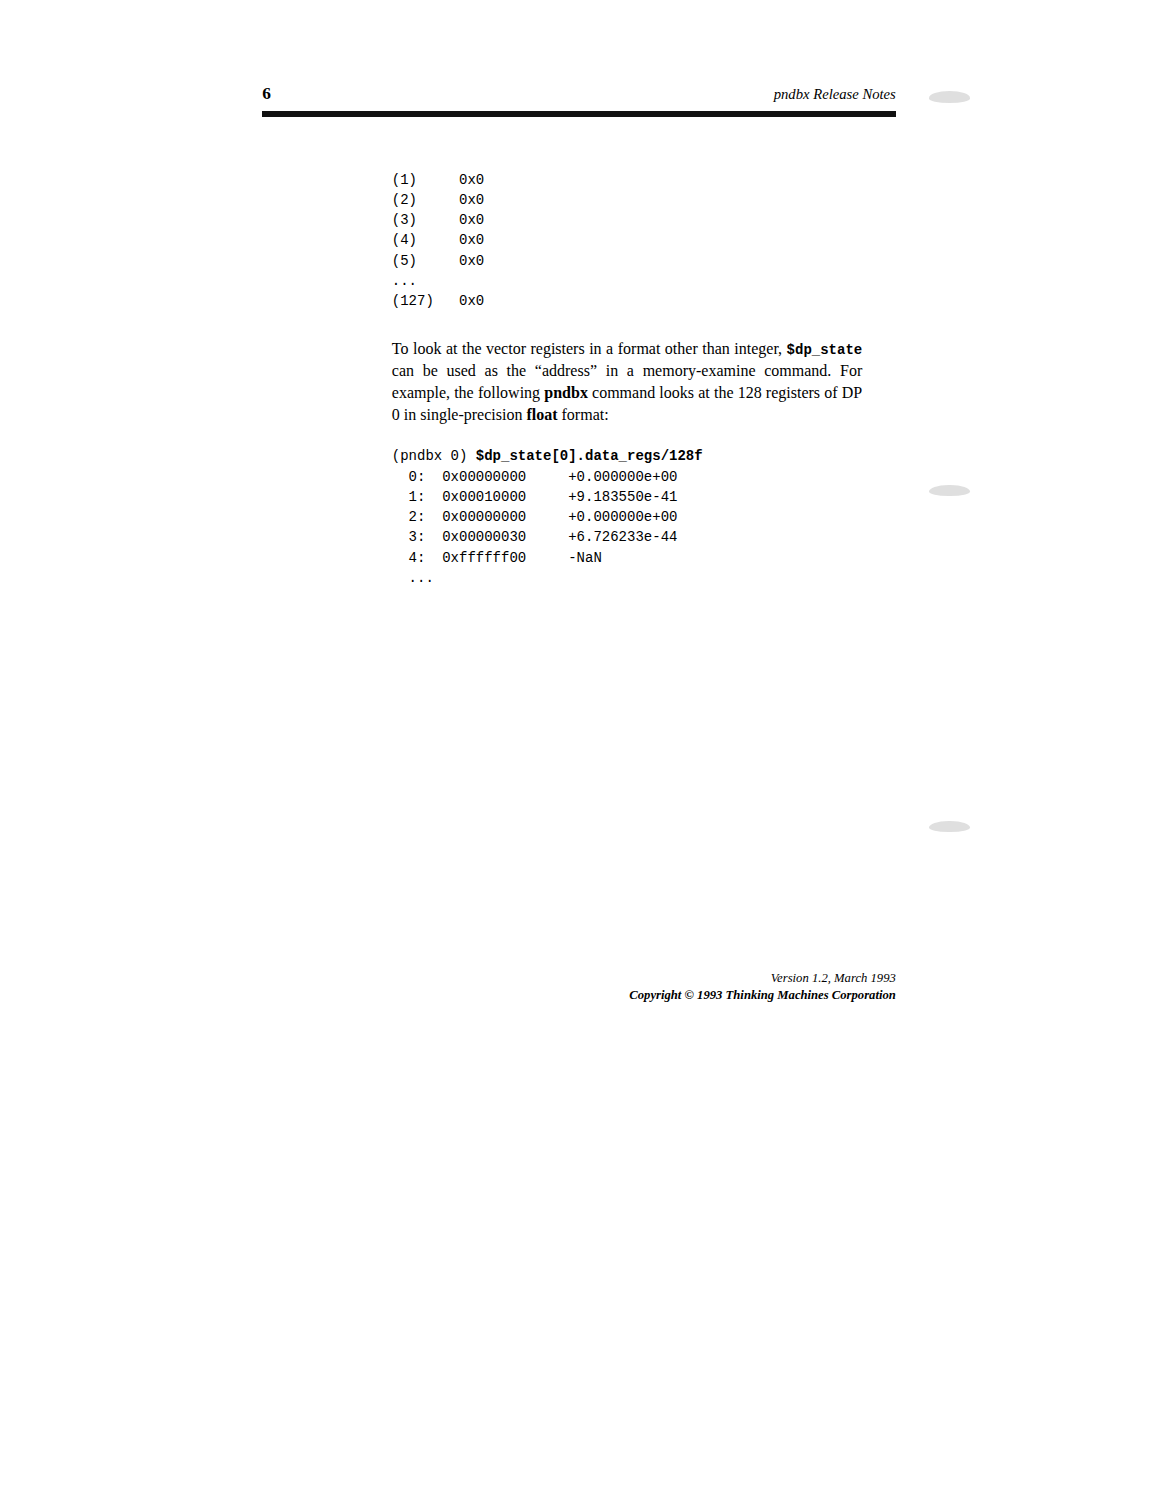6 pndbx Release Notes
(1)     0x0
(2)     0x0
(3)     0x0
(4)     0x0
(5)     0x0
...
(127)   0x0
To look at the vector registers in a format other than integer, $dp_state can be used as the “address” in a memory-examine command. For example, the following pndbx command looks at the 128 registers of DP 0 in single-precision float format:
(pndbx 0) $dp_state[0].data_regs/128f
  0:  0x00000000     +0.000000e+00
  1:  0x00010000     +9.183550e-41
  2:  0x00000000     +0.000000e+00
  3:  0x00000030     +6.726233e-44
  4:  0xffffff00     -NaN
  ...
Version 1.2, March 1993
Copyright © 1993 Thinking Machines Corporation